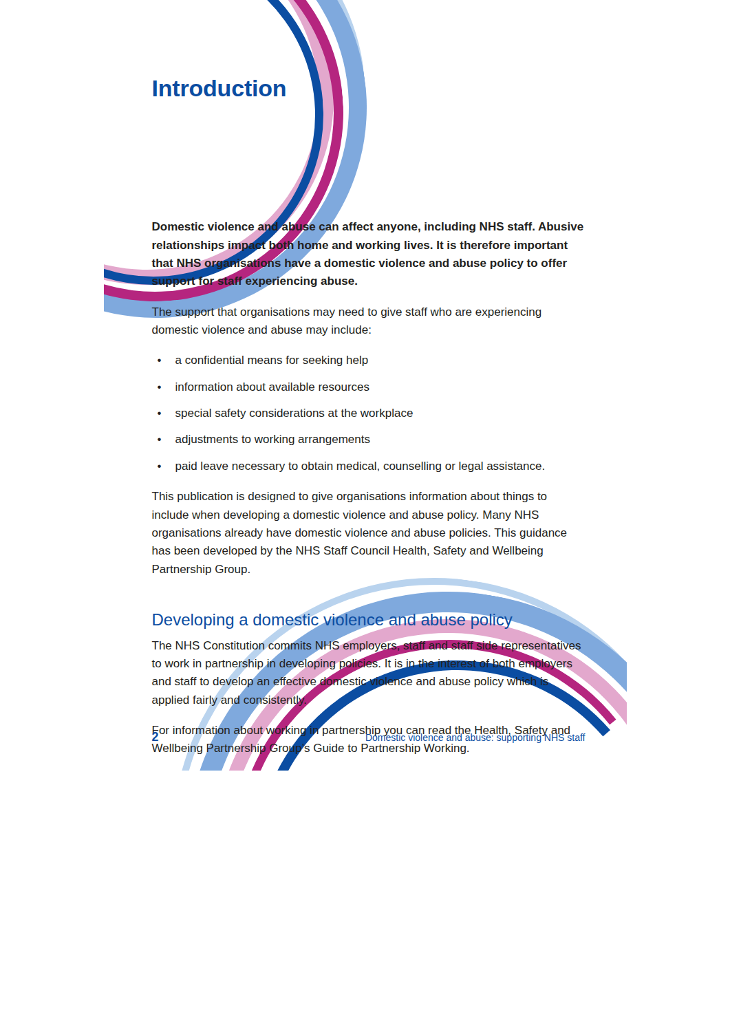Introduction
Domestic violence and abuse can affect anyone, including NHS staff. Abusive relationships impact both home and working lives. It is therefore important that NHS organisations have a domestic violence and abuse policy to offer support for staff experiencing abuse.
The support that organisations may need to give staff who are experiencing domestic violence and abuse may include:
a confidential means for seeking help
information about available resources
special safety considerations at the workplace
adjustments to working arrangements
paid leave necessary to obtain medical, counselling or legal assistance.
This publication is designed to give organisations information about things to include when developing a domestic violence and abuse policy. Many NHS organisations already have domestic violence and abuse policies. This guidance has been developed by the NHS Staff Council Health, Safety and Wellbeing Partnership Group.
Developing a domestic violence and abuse policy
The NHS Constitution commits NHS employers, staff and staff side representatives to work in partnership in developing policies. It is in the interest of both employers and staff to develop an effective domestic violence and abuse policy which is applied fairly and consistently.
For information about working in partnership you can read the Health, Safety and Wellbeing Partnership Group’s Guide to Partnership Working.
2 Domestic violence and abuse: supporting NHS staff